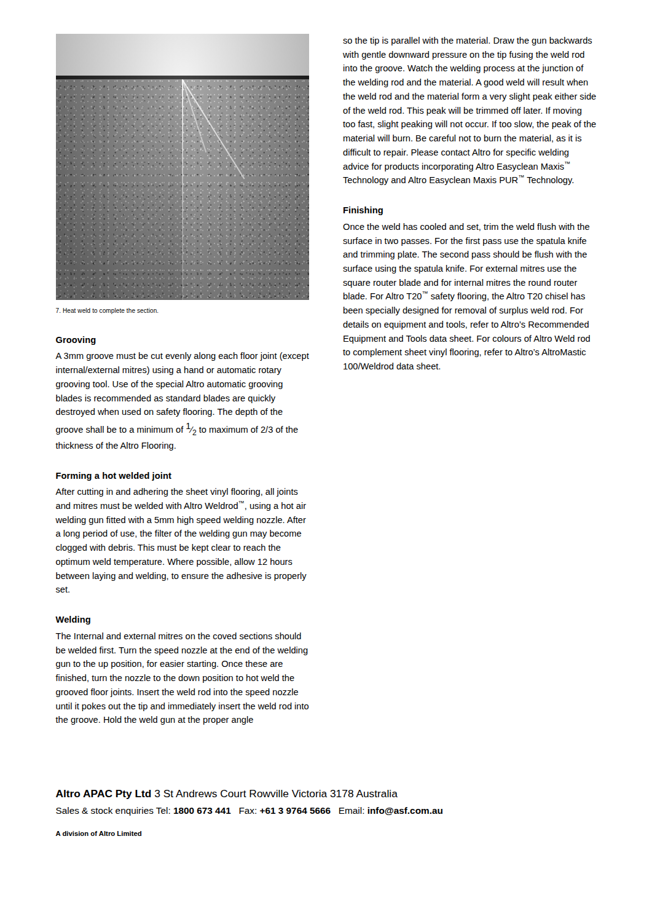7. Heat weld to complete the section.
Grooving
A 3mm groove must be cut evenly along each floor joint (except internal/external mitres) using a hand or automatic rotary grooving tool. Use of the special Altro automatic grooving blades is recommended as standard blades are quickly destroyed when used on safety flooring. The depth of the groove shall be to a minimum of 1⁄2 to maximum of 2/3 of the thickness of the Altro Flooring.
Forming a hot welded joint
After cutting in and adhering the sheet vinyl flooring, all joints and mitres must be welded with Altro Weldrod™, using a hot air welding gun fitted with a 5mm high speed welding nozzle. After a long period of use, the filter of the welding gun may become clogged with debris. This must be kept clear to reach the optimum weld temperature. Where possible, allow 12 hours between laying and welding, to ensure the adhesive is properly set.
Welding
The Internal and external mitres on the coved sections should be welded first. Turn the speed nozzle at the end of the welding gun to the up position, for easier starting. Once these are finished, turn the nozzle to the down position to hot weld the grooved floor joints. Insert the weld rod into the speed nozzle until it pokes out the tip and immediately insert the weld rod into the groove. Hold the weld gun at the proper angle
so the tip is parallel with the material. Draw the gun backwards with gentle downward pressure on the tip fusing the weld rod into the groove. Watch the welding process at the junction of the welding rod and the material. A good weld will result when the weld rod and the material form a very slight peak either side of the weld rod. This peak will be trimmed off later. If moving too fast, slight peaking will not occur. If too slow, the peak of the material will burn. Be careful not to burn the material, as it is difficult to repair. Please contact Altro for specific welding advice for products incorporating Altro Easyclean Maxis™ Technology and Altro Easyclean Maxis PUR™ Technology.
Finishing
Once the weld has cooled and set, trim the weld flush with the surface in two passes. For the first pass use the spatula knife and trimming plate. The second pass should be flush with the surface using the spatula knife. For external mitres use the square router blade and for internal mitres the round router blade. For Altro T20™ safety flooring, the Altro T20 chisel has been specially designed for removal of surplus weld rod. For details on equipment and tools, refer to Altro’s Recommended Equipment and Tools data sheet. For colours of Altro Weld rod to complement sheet vinyl flooring, refer to Altro’s AltroMastic 100/Weldrod data sheet.
Altro APAC Pty Ltd 3 St Andrews Court Rowville Victoria 3178 Australia
Sales & stock enquiries Tel: 1800 673 441 Fax: +61 3 9764 5666 Email: info@asf.com.au
A division of Altro Limited